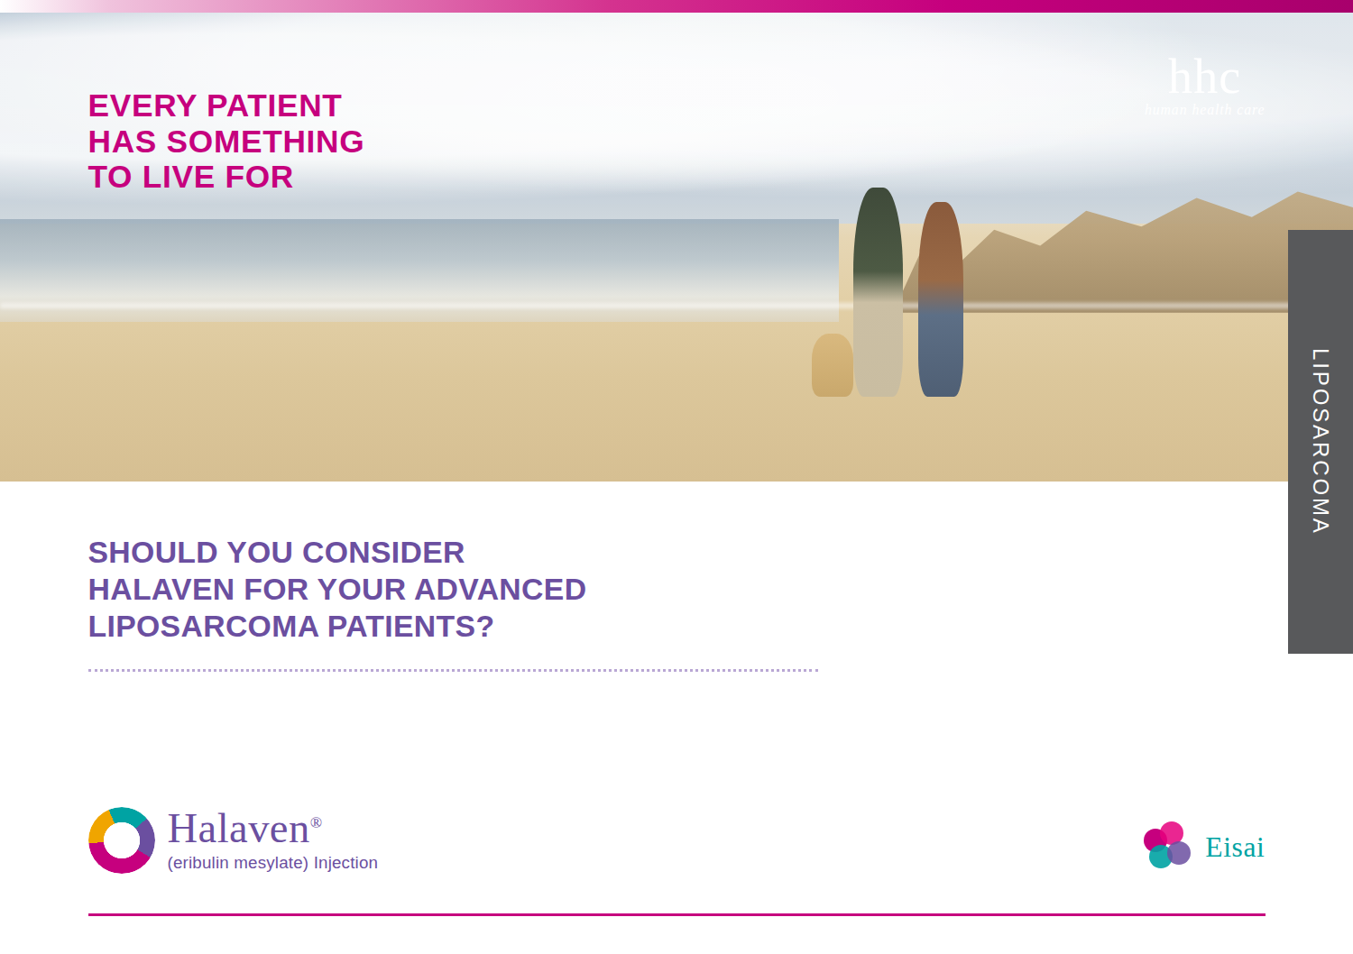Every patient
has something
to live for
hhc
human health care
Liposarcoma
Should you consider
Halaven for your advanced
liposarcoma patients?
Halaven®
(eribulin mesylate) Injection
Eisai